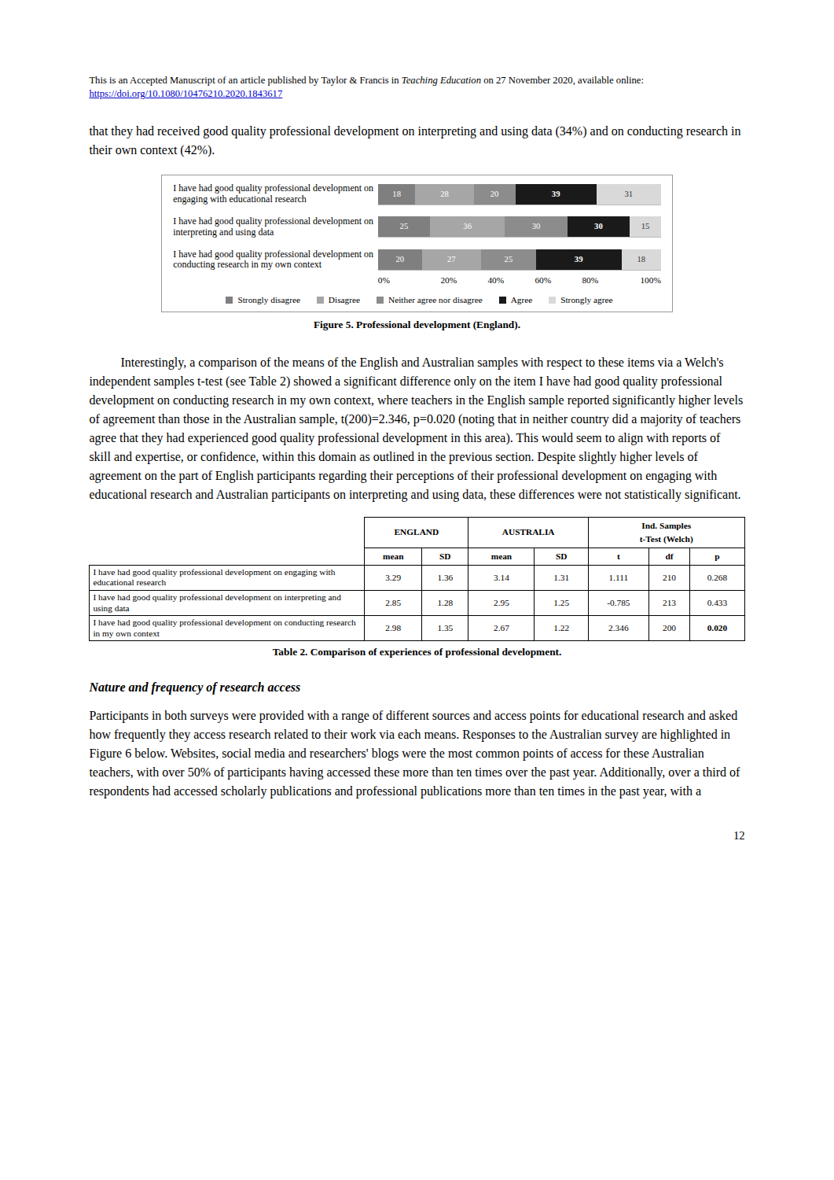This is an Accepted Manuscript of an article published by Taylor & Francis in Teaching Education on 27 November 2020, available online:
https://doi.org/10.1080/10476210.2020.1843617
that they had received good quality professional development on interpreting and using data (34%) and on conducting research in their own context (42%).
| I have had good quality professional development on engaging with educational research | 18 28 20 39 31 |
| I have had good quality professional development on interpreting and using data | 25 36 30 30 15 |
| I have had good quality professional development on conducting research in my own context | 20 27 25 39 18 |
| | 0% 20% 40% 60% 80% 100% |
Strongly disagree Disagree Neither agree nor disagree Agree Strongly agree
Figure 5. Professional development (England).
Interestingly, a comparison of the means of the English and Australian samples with respect to these items via a Welch's independent samples t-test (see Table 2) showed a significant difference only on the item I have had good quality professional development on conducting research in my own context, where teachers in the English sample reported significantly higher levels of agreement than those in the Australian sample, t(200)=2.346, p=0.020 (noting that in neither country did a majority of teachers agree that they had experienced good quality professional development in this area). This would seem to align with reports of skill and expertise, or confidence, within this domain as outlined in the previous section. Despite slightly higher levels of agreement on the part of English participants regarding their perceptions of their professional development on engaging with educational research and Australian participants on interpreting and using data, these differences were not statistically significant.
| | ENGLAND | AUSTRALIA | Ind. Samples t-Test (Welch) |
| --- | --- | --- | --- |
| mean | SD | mean | SD | t | df | p |
| I have had good quality professional development on engaging with educational research | 3.29 | 1.36 | 3.14 | 1.31 | 1.111 | 210 | 0.268 |
| I have had good quality professional development on interpreting and using data | 2.85 | 1.28 | 2.95 | 1.25 | -0.785 | 213 | 0.433 |
| I have had good quality professional development on conducting research in my own context | 2.98 | 1.35 | 2.67 | 1.22 | 2.346 | 200 | 0.020 |
Table 2. Comparison of experiences of professional development.
Nature and frequency of research access
Participants in both surveys were provided with a range of different sources and access points for educational research and asked how frequently they access research related to their work via each means. Responses to the Australian survey are highlighted in Figure 6 below. Websites, social media and researchers' blogs were the most common points of access for these Australian teachers, with over 50% of participants having accessed these more than ten times over the past year. Additionally, over a third of respondents had accessed scholarly publications and professional publications more than ten times in the past year, with a
12